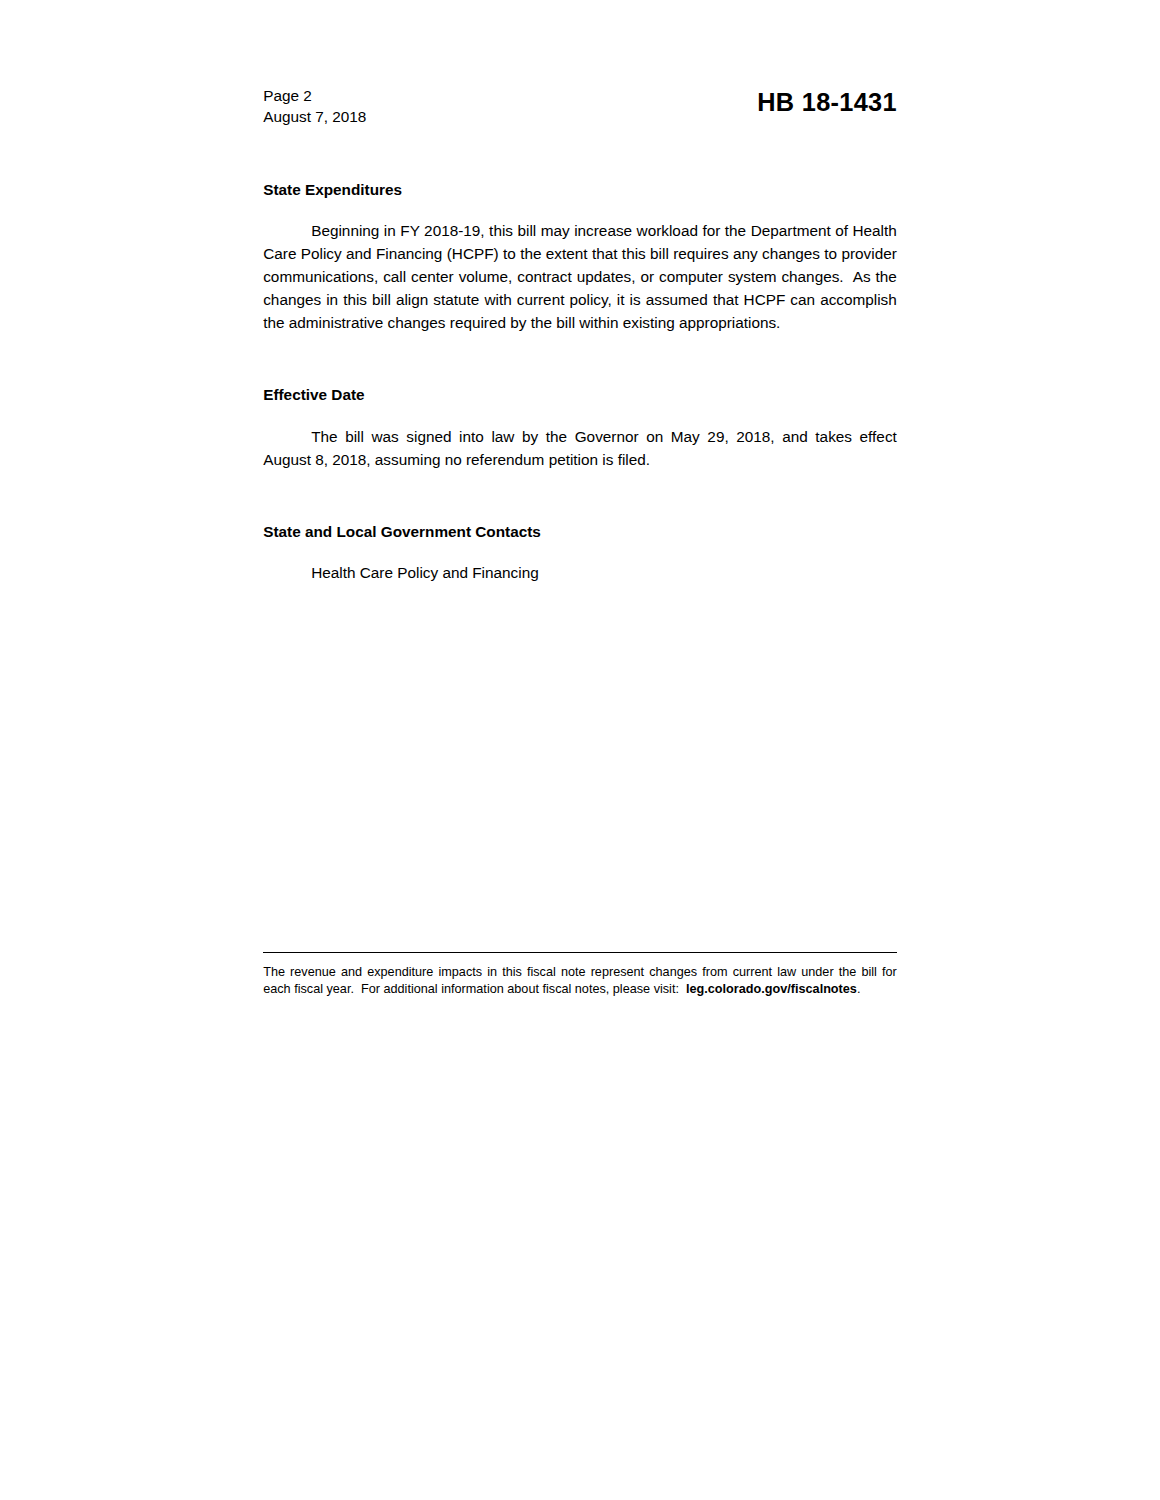Page 2
August 7, 2018
HB 18-1431
State Expenditures
Beginning in FY 2018-19, this bill may increase workload for the Department of Health Care Policy and Financing (HCPF) to the extent that this bill requires any changes to provider communications, call center volume, contract updates, or computer system changes. As the changes in this bill align statute with current policy, it is assumed that HCPF can accomplish the administrative changes required by the bill within existing appropriations.
Effective Date
The bill was signed into law by the Governor on May 29, 2018, and takes effect August 8, 2018, assuming no referendum petition is filed.
State and Local Government Contacts
Health Care Policy and Financing
The revenue and expenditure impacts in this fiscal note represent changes from current law under the bill for each fiscal year. For additional information about fiscal notes, please visit: leg.colorado.gov/fiscalnotes.